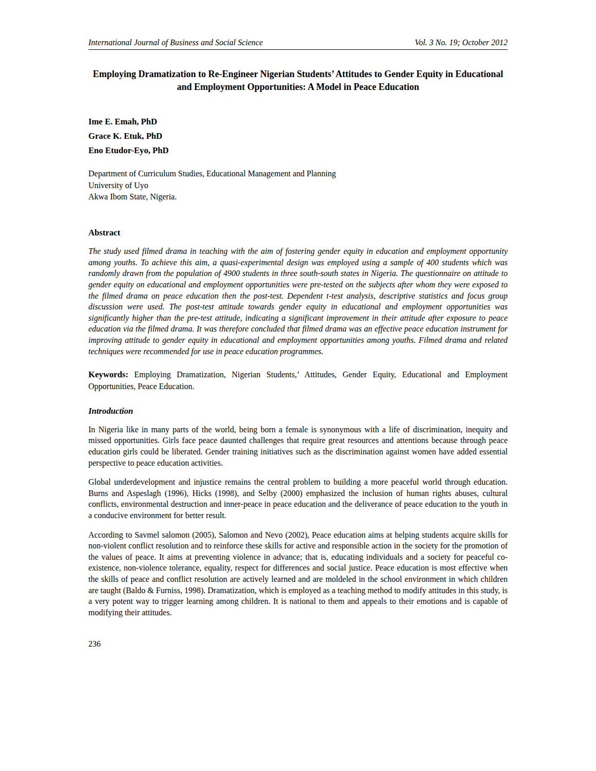International Journal of Business and Social Science Vol. 3 No. 19; October 2012
Employing Dramatization to Re-Engineer Nigerian Students’ Attitudes to Gender Equity in Educational and Employment Opportunities: A Model in Peace Education
Ime E. Emah, PhD
Grace K. Etuk, PhD
Eno Etudor-Eyo, PhD
Department of Curriculum Studies, Educational Management and Planning
University of Uyo
Akwa Ibom State, Nigeria.
Abstract
The study used filmed drama in teaching with the aim of fostering gender equity in education and employment opportunity among youths. To achieve this aim, a quasi-experimental design was employed using a sample of 400 students which was randomly drawn from the population of 4900 students in three south-south states in Nigeria. The questionnaire on attitude to gender equity on educational and employment opportunities were pre-tested on the subjects after whom they were exposed to the filmed drama on peace education then the post-test. Dependent t-test analysis, descriptive statistics and focus group discussion were used. The post-test attitude towards gender equity in educational and employment opportunities was significantly higher than the pre-test attitude, indicating a significant improvement in their attitude after exposure to peace education via the filmed drama. It was therefore concluded that filmed drama was an effective peace education instrument for improving attitude to gender equity in educational and employment opportunities among youths. Filmed drama and related techniques were recommended for use in peace education programmes.
Keywords: Employing Dramatization, Nigerian Students,’ Attitudes, Gender Equity, Educational and Employment Opportunities, Peace Education.
Introduction
In Nigeria like in many parts of the world, being born a female is synonymous with a life of discrimination, inequity and missed opportunities. Girls face peace daunted challenges that require great resources and attentions because through peace education girls could be liberated. Gender training initiatives such as the discrimination against women have added essential perspective to peace education activities.
Global underdevelopment and injustice remains the central problem to building a more peaceful world through education. Burns and Aspeslagh (1996), Hicks (1998), and Selby (2000) emphasized the inclusion of human rights abuses, cultural conflicts, environmental destruction and inner-peace in peace education and the deliverance of peace education to the youth in a conducive environment for better result.
According to Savmel salomon (2005), Salomon and Nevo (2002), Peace education aims at helping students acquire skills for non-violent conflict resolution and to reinforce these skills for active and responsible action in the society for the promotion of the values of peace. It aims at preventing violence in advance; that is, educating individuals and a society for peaceful co-existence, non-violence tolerance, equality, respect for differences and social justice. Peace education is most effective when the skills of peace and conflict resolution are actively learned and are moldeled in the school environment in which children are taught (Baldo & Furniss, 1998). Dramatization, which is employed as a teaching method to modify attitudes in this study, is a very potent way to trigger learning among children. It is national to them and appeals to their emotions and is capable of modifying their attitudes.
236